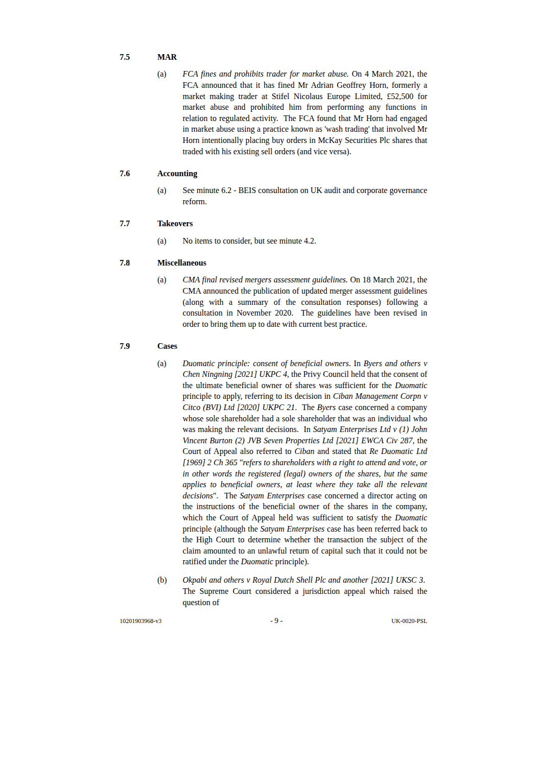7.5
MAR
(a)
FCA fines and prohibits trader for market abuse. On 4 March 2021, the FCA announced that it has fined Mr Adrian Geoffrey Horn, formerly a market making trader at Stifel Nicolaus Europe Limited, £52,500 for market abuse and prohibited him from performing any functions in relation to regulated activity. The FCA found that Mr Horn had engaged in market abuse using a practice known as 'wash trading' that involved Mr Horn intentionally placing buy orders in McKay Securities Plc shares that traded with his existing sell orders (and vice versa).
7.6
Accounting
(a)
See minute 6.2 - BEIS consultation on UK audit and corporate governance reform.
7.7
Takeovers
(a)
No items to consider, but see minute 4.2.
7.8
Miscellaneous
(a)
CMA final revised mergers assessment guidelines. On 18 March 2021, the CMA announced the publication of updated merger assessment guidelines (along with a summary of the consultation responses) following a consultation in November 2020. The guidelines have been revised in order to bring them up to date with current best practice.
7.9
Cases
(a)
Duomatic principle: consent of beneficial owners. In Byers and others v Chen Ningning [2021] UKPC 4, the Privy Council held that the consent of the ultimate beneficial owner of shares was sufficient for the Duomatic principle to apply, referring to its decision in Ciban Management Corpn v Citco (BVI) Ltd [2020] UKPC 21. The Byers case concerned a company whose sole shareholder had a sole shareholder that was an individual who was making the relevant decisions. In Satyam Enterprises Ltd v (1) John Vincent Burton (2) JVB Seven Properties Ltd [2021] EWCA Civ 287, the Court of Appeal also referred to Ciban and stated that Re Duomatic Ltd [1969] 2 Ch 365 "refers to shareholders with a right to attend and vote, or in other words the registered (legal) owners of the shares, but the same applies to beneficial owners, at least where they take all the relevant decisions". The Satyam Enterprises case concerned a director acting on the instructions of the beneficial owner of the shares in the company, which the Court of Appeal held was sufficient to satisfy the Duomatic principle (although the Satyam Enterprises case has been referred back to the High Court to determine whether the transaction the subject of the claim amounted to an unlawful return of capital such that it could not be ratified under the Duomatic principle).
(b)
Okpabi and others v Royal Dutch Shell Plc and another [2021] UKSC 3. The Supreme Court considered a jurisdiction appeal which raised the question of
10201903968-v3
- 9 -
UK-0020-PSL